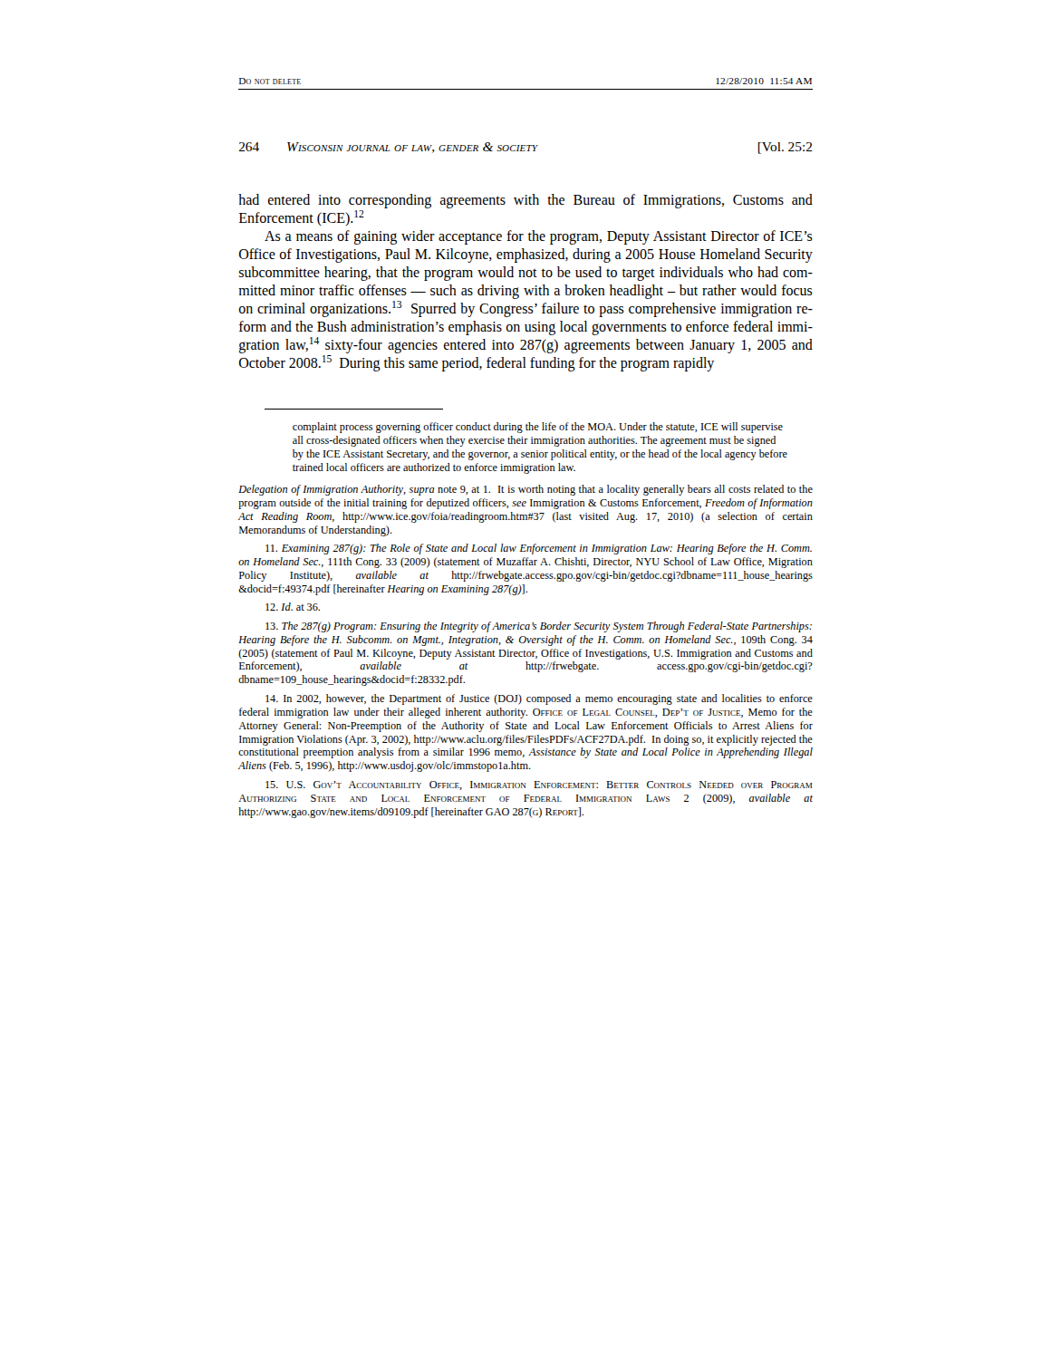Do Not Delete 12/28/2010 11:54 AM
264 Wisconsin Journal of Law, Gender & Society [Vol. 25:2
had entered into corresponding agreements with the Bureau of Immigrations, Customs and Enforcement (ICE).12
As a means of gaining wider acceptance for the program, Deputy Assistant Director of ICE’s Office of Investigations, Paul M. Kilcoyne, emphasized, during a 2005 House Homeland Security subcommittee hearing, that the program would not to be used to target individuals who had committed minor traffic offenses — such as driving with a broken headlight – but rather would focus on criminal organizations.13 Spurred by Congress’ failure to pass comprehensive immigration reform and the Bush administration’s emphasis on using local governments to enforce federal immigration law,14 sixty-four agencies entered into 287(g) agreements between January 1, 2005 and October 2008.15 During this same period, federal funding for the program rapidly
complaint process governing officer conduct during the life of the MOA. Under the statute, ICE will supervise all cross-designated officers when they exercise their immigration authorities. The agreement must be signed by the ICE Assistant Secretary, and the governor, a senior political entity, or the head of the local agency before trained local officers are authorized to enforce immigration law.
Delegation of Immigration Authority, supra note 9, at 1. It is worth noting that a locality generally bears all costs related to the program outside of the initial training for deputized officers, see Immigration & Customs Enforcement, Freedom of Information Act Reading Room, http://www.ice.gov/foia/readingroom.htm#37 (last visited Aug. 17, 2010) (a selection of certain Memorandums of Understanding).
11. Examining 287(g): The Role of State and Local law Enforcement in Immigration Law: Hearing Before the H. Comm. on Homeland Sec., 111th Cong. 33 (2009) (statement of Muzaffar A. Chishti, Director, NYU School of Law Office, Migration Policy Institute), available at http://frwebgate.access.gpo.gov/cgi-bin/getdoc.cgi?dbname=111_house_hearings &docid=f:49374.pdf [hereinafter Hearing on Examining 287(g)].
12. Id. at 36.
13. The 287(g) Program: Ensuring the Integrity of America’s Border Security System Through Federal-State Partnerships: Hearing Before the H. Subcomm. on Mgmt., Integration, & Oversight of the H. Comm. on Homeland Sec., 109th Cong. 34 (2005) (statement of Paul M. Kilcoyne, Deputy Assistant Director, Office of Investigations, U.S. Immigration and Customs and Enforcement), available at http://frwebgate. access.gpo.gov/cgi-bin/getdoc.cgi?dbname=109_house_hearings&docid=f:28332.pdf.
14. In 2002, however, the Department of Justice (DOJ) composed a memo encouraging state and localities to enforce federal immigration law under their alleged inherent authority. Office of Legal Counsel, Dep’t of Justice, Memo for the Attorney General: Non-Preemption of the Authority of State and Local Law Enforcement Officials to Arrest Aliens for Immigration Violations (Apr. 3, 2002), http://www.aclu.org/files/FilesPDFs/ACF27DA.pdf. In doing so, it explicitly rejected the constitutional preemption analysis from a similar 1996 memo, Assistance by State and Local Police in Apprehending Illegal Aliens (Feb. 5, 1996), http://www.usdoj.gov/olc/immstopo1a.htm.
15. U.S. Gov’t Accountability Office, Immigration Enforcement: Better Controls Needed over Program Authorizing State and Local Enforcement of Federal Immigration Laws 2 (2009), available at http://www.gao.gov/new.items/d09109.pdf [hereinafter GAO 287(g) Report].